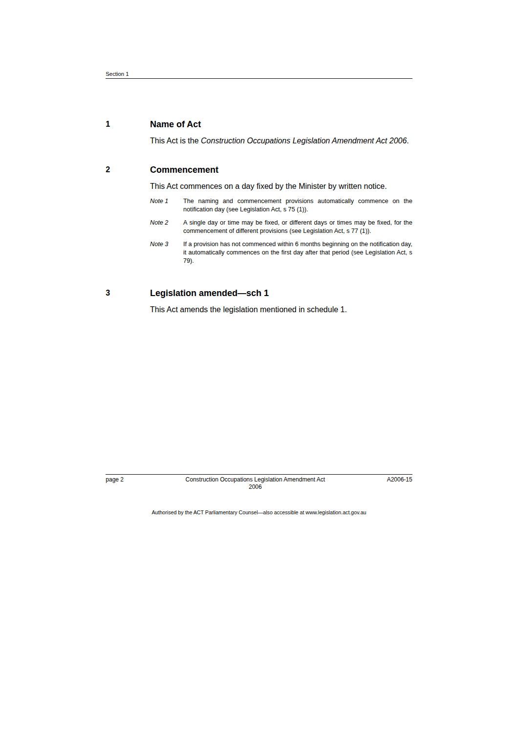Section 1
1
Name of Act
This Act is the Construction Occupations Legislation Amendment Act 2006.
2
Commencement
This Act commences on a day fixed by the Minister by written notice.
Note 1
The naming and commencement provisions automatically commence on the notification day (see Legislation Act, s 75 (1)).
Note 2
A single day or time may be fixed, or different days or times may be fixed, for the commencement of different provisions (see Legislation Act, s 77 (1)).
Note 3
If a provision has not commenced within 6 months beginning on the notification day, it automatically commences on the first day after that period (see Legislation Act, s 79).
3
Legislation amended—sch 1
This Act amends the legislation mentioned in schedule 1.
page 2
Construction Occupations Legislation Amendment Act
2006
A2006-15
Authorised by the ACT Parliamentary Counsel—also accessible at www.legislation.act.gov.au